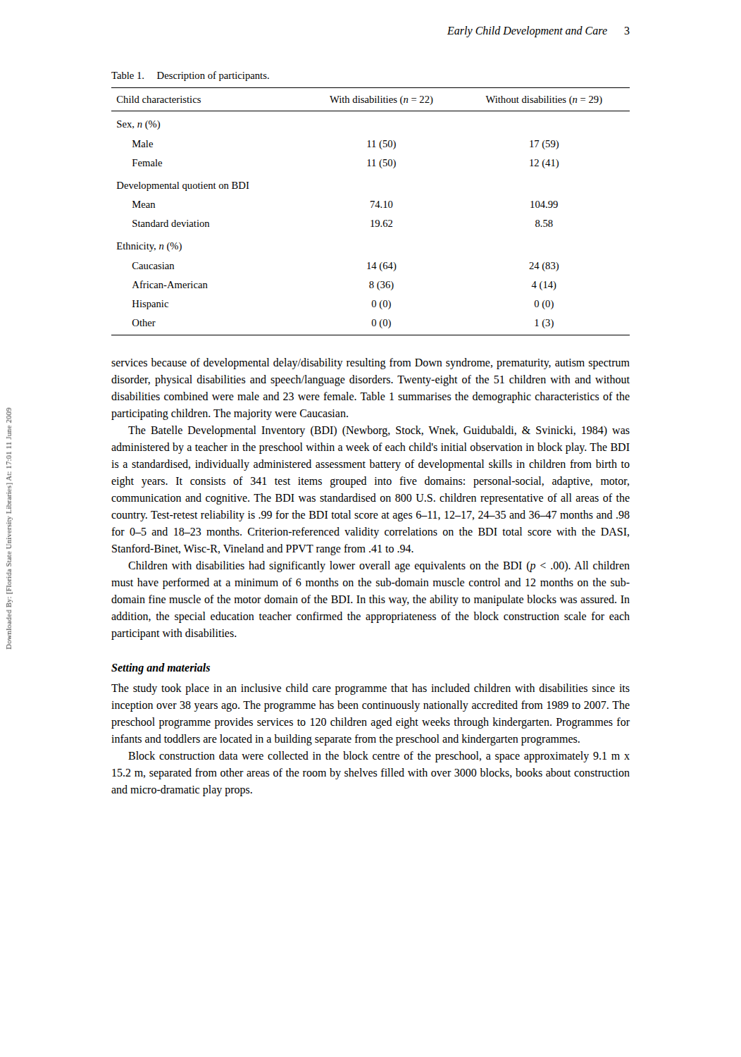Downloaded By: [Florida State University Libraries] At: 17:01 11 June 2009
Early Child Development and Care 3
Table 1. Description of participants.
| Child characteristics | With disabilities ( n = 22) | Without disabilities ( n = 29) |
| --- | --- | --- |
| Sex, n (%) | | |
| Male | 11 (50) | 17 (59) |
| Female | 11 (50) | 12 (41) |
| Developmental quotient on BDI | | |
| Mean | 74.10 | 104.99 |
| Standard deviation | 19.62 | 8.58 |
| Ethnicity, n (%) | | |
| Caucasian | 14 (64) | 24 (83) |
| African-American | 8 (36) | 4 (14) |
| Hispanic | 0 (0) | 0 (0) |
| Other | 0 (0) | 1 (3) |
services because of developmental delay/disability resulting from Down syndrome, prematurity, autism spectrum disorder, physical disabilities and speech/language disorders. Twenty-eight of the 51 children with and without disabilities combined were male and 23 were female. Table 1 summarises the demographic characteristics of the participating children. The majority were Caucasian.
The Batelle Developmental Inventory (BDI) (Newborg, Stock, Wnek, Guidubaldi, & Svinicki, 1984) was administered by a teacher in the preschool within a week of each child's initial observation in block play. The BDI is a standardised, individually administered assessment battery of developmental skills in children from birth to eight years. It consists of 341 test items grouped into five domains: personal-social, adaptive, motor, communication and cognitive. The BDI was standardised on 800 U.S. children representative of all areas of the country. Test-retest reliability is .99 for the BDI total score at ages 6–11, 12–17, 24–35 and 36–47 months and .98 for 0–5 and 18–23 months. Criterion-referenced validity correlations on the BDI total score with the DASI, Stanford-Binet, Wisc-R, Vineland and PPVT range from .41 to .94.
Children with disabilities had significantly lower overall age equivalents on the BDI (p < .00). All children must have performed at a minimum of 6 months on the sub-domain muscle control and 12 months on the sub-domain fine muscle of the motor domain of the BDI. In this way, the ability to manipulate blocks was assured. In addition, the special education teacher confirmed the appropriateness of the block construction scale for each participant with disabilities.
Setting and materials
The study took place in an inclusive child care programme that has included children with disabilities since its inception over 38 years ago. The programme has been continuously nationally accredited from 1989 to 2007. The preschool programme provides services to 120 children aged eight weeks through kindergarten. Programmes for infants and toddlers are located in a building separate from the preschool and kindergarten programmes.
Block construction data were collected in the block centre of the preschool, a space approximately 9.1 m x 15.2 m, separated from other areas of the room by shelves filled with over 3000 blocks, books about construction and micro-dramatic play props.